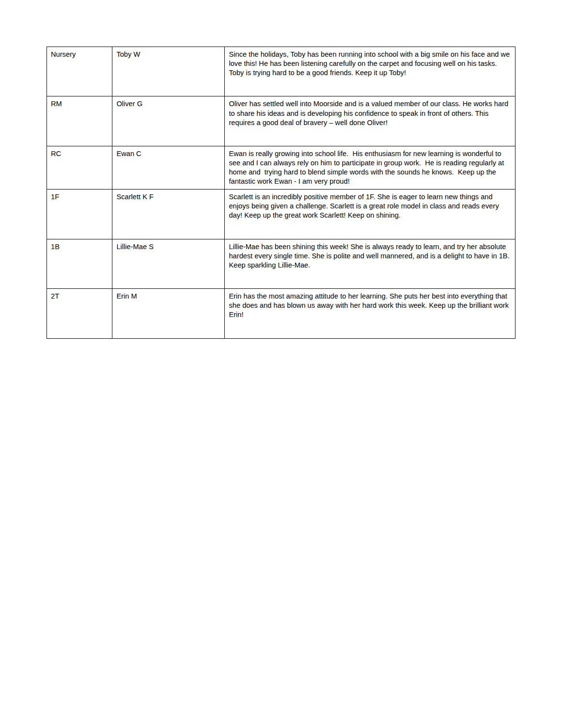| Nursery | Toby W | Since the holidays, Toby has been running into school with a big smile on his face and we love this! He has been listening carefully on the carpet and focusing well on his tasks. Toby is trying hard to be a good friends. Keep it up Toby! |
| RM | Oliver G | Oliver has settled well into Moorside and is a valued member of our class. He works hard to share his ideas and is developing his confidence to speak in front of others. This requires a good deal of bravery – well done Oliver! |
| RC | Ewan C | Ewan is really growing into school life. His enthusiasm for new learning is wonderful to see and I can always rely on him to participate in group work. He is reading regularly at home and trying hard to blend simple words with the sounds he knows. Keep up the fantastic work Ewan - I am very proud! |
| 1F | Scarlett K F | Scarlett is an incredibly positive member of 1F. She is eager to learn new things and enjoys being given a challenge. Scarlett is a great role model in class and reads every day! Keep up the great work Scarlett! Keep on shining. |
| 1B | Lillie-Mae S | Lillie-Mae has been shining this week! She is always ready to learn, and try her absolute hardest every single time. She is polite and well mannered, and is a delight to have in 1B. Keep sparkling Lillie-Mae. |
| 2T | Erin M | Erin has the most amazing attitude to her learning. She puts her best into everything that she does and has blown us away with her hard work this week. Keep up the brilliant work Erin! |